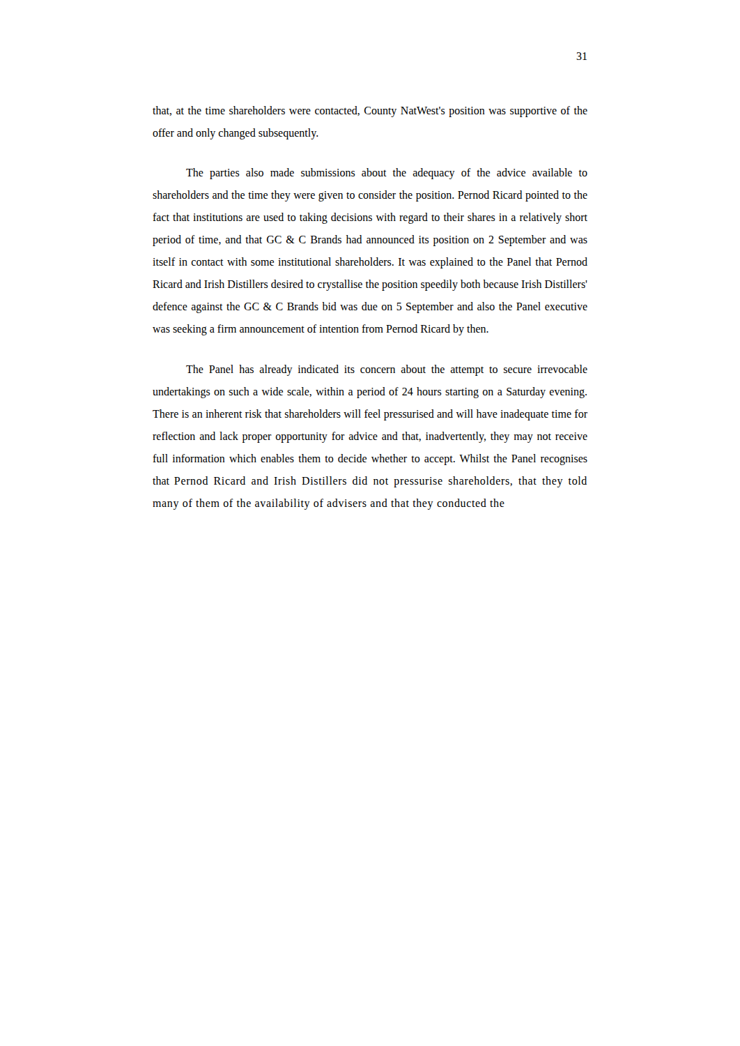31
that, at the time shareholders were contacted, County NatWest's position was supportive of the offer and only changed subsequently.
The parties also made submissions about the adequacy of the advice available to shareholders and the time they were given to consider the position. Pernod Ricard pointed to the fact that institutions are used to taking decisions with regard to their shares in a relatively short period of time, and that GC & C Brands had announced its position on 2 September and was itself in contact with some institutional shareholders. It was explained to the Panel that Pernod Ricard and Irish Distillers desired to crystallise the position speedily both because Irish Distillers' defence against the GC & C Brands bid was due on 5 September and also the Panel executive was seeking a firm announcement of intention from Pernod Ricard by then.
The Panel has already indicated its concern about the attempt to secure irrevocable undertakings on such a wide scale, within a period of 24 hours starting on a Saturday evening. There is an inherent risk that shareholders will feel pressurised and will have inadequate time for reflection and lack proper opportunity for advice and that, inadvertently, they may not receive full information which enables them to decide whether to accept. Whilst the Panel recognises that Pernod Ricard and Irish Distillers did not pressurise shareholders, that they told many of them of the availability of advisers and that they conducted the